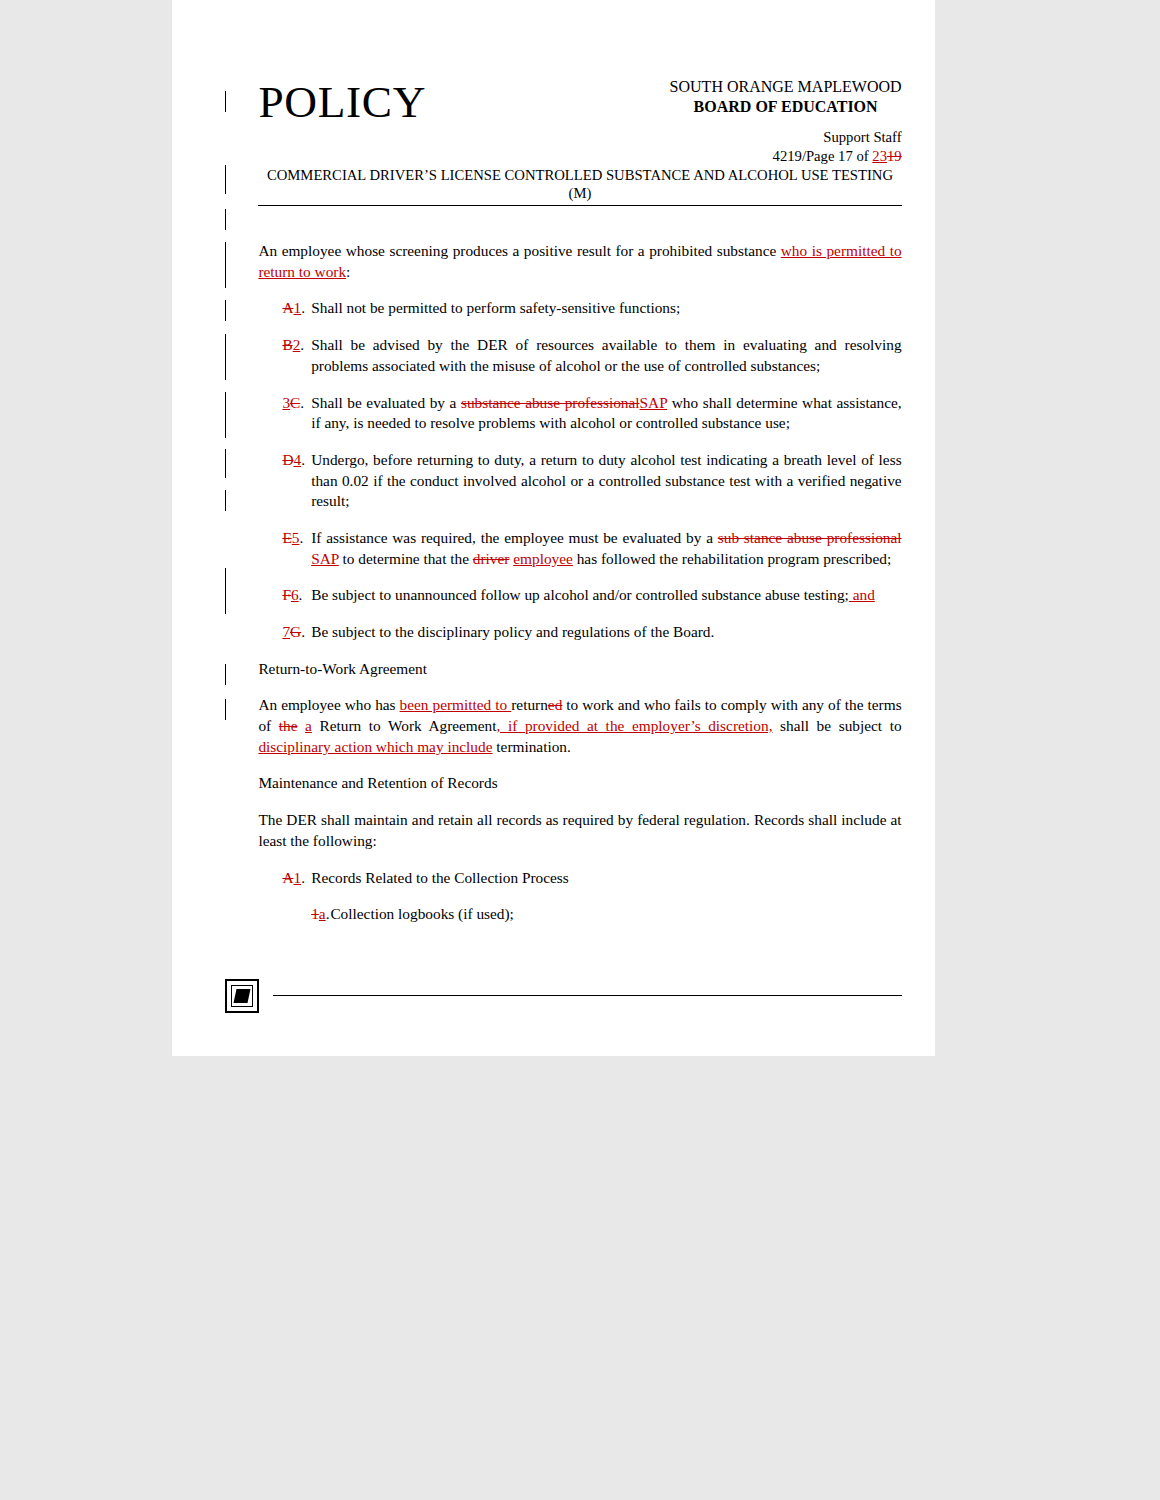POLICY
SOUTH ORANGE MAPLEWOOD
BOARD OF EDUCATION
Support Staff
4219/Page 17 of 2319
COMMERCIAL DRIVER’S LICENSE CONTROLLED SUBSTANCE AND ALCOHOL USE TESTING (M)
An employee whose screening produces a positive result for a prohibited substance who is permitted to return to work:
A 1.
Shall not be permitted to perform safety-sensitive functions;
B 2.
Shall be advised by the DER of resources available to them in evaluating and resolving problems associated with the misuse of alcohol or the use of controlled substances;
3 C.
Shall be evaluated by a substance abuse professional SAP who shall determine what assistance, if any, is needed to resolve problems with alcohol or controlled substance use;
D 4.
Undergo, before returning to duty, a return to duty alcohol test indicating a breath level of less than 0.02 if the conduct involved alcohol or a controlled substance test with a verified negative result;
E 5.
If assistance was required, the employee must be evaluated by a sub stance abuse professional SAP to determine that the driver employee has followed the rehabilitation program prescribed;
F 6.
Be subject to unannounced follow up alcohol and/or controlled substance abuse testing; and
7 G.
Be subject to the disciplinary policy and regulations of the Board.
Return-to-Work Agreement
An employee who has been permitted to returned to work and who fails to comply with any of the terms of the a Return to Work Agreement, if provided at the employer’s discretion, shall be subject to disciplinary action which may include termination.
Maintenance and Retention of Records
The DER shall maintain and retain all records as required by federal regulation. Records shall include at least the following:
A 1.
Records Related to the Collection Process
1 a.
Collection logbooks (if used);